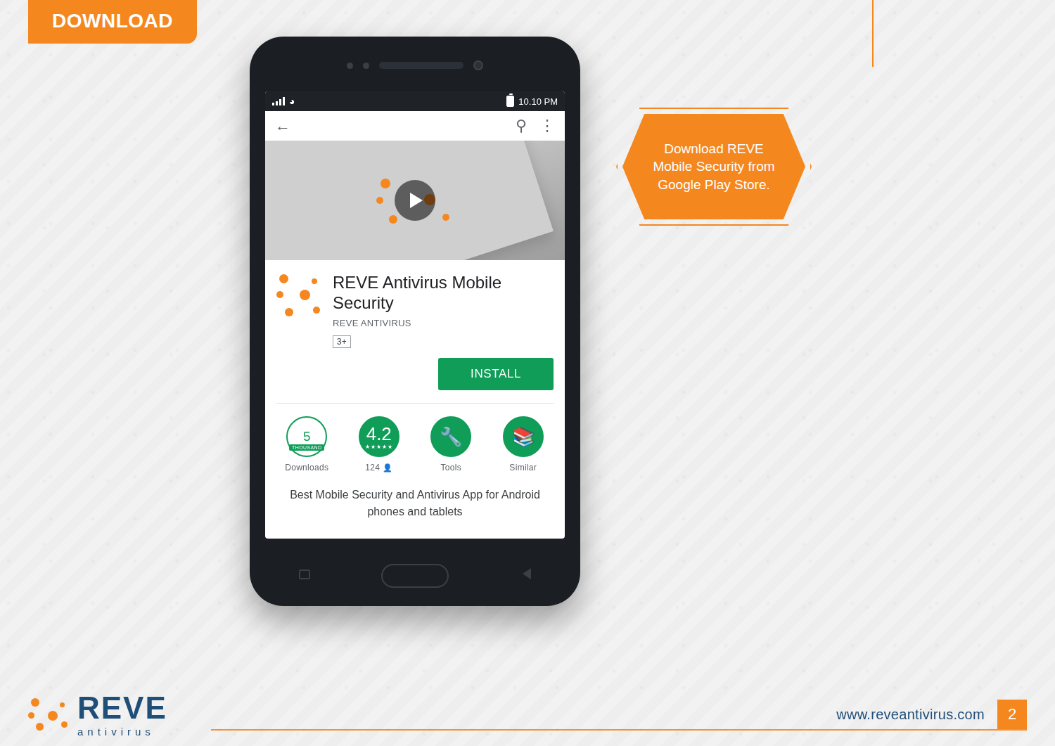DOWNLOAD
◕
10.10 PM
←
⚲ ⋮
REVE Antivirus Mobile Security
REVE ANTIVIRUS
3+
INSTALL
5 THOUSAND
Downloads
4.2 ★★★★★
124 👤
🔧
Tools
📚
Similar
Best Mobile Security and Antivirus App for Android phones and tablets
Download REVE Mobile Security from Google Play Store.
REVE
antivirus
www.reveantivirus.com 2